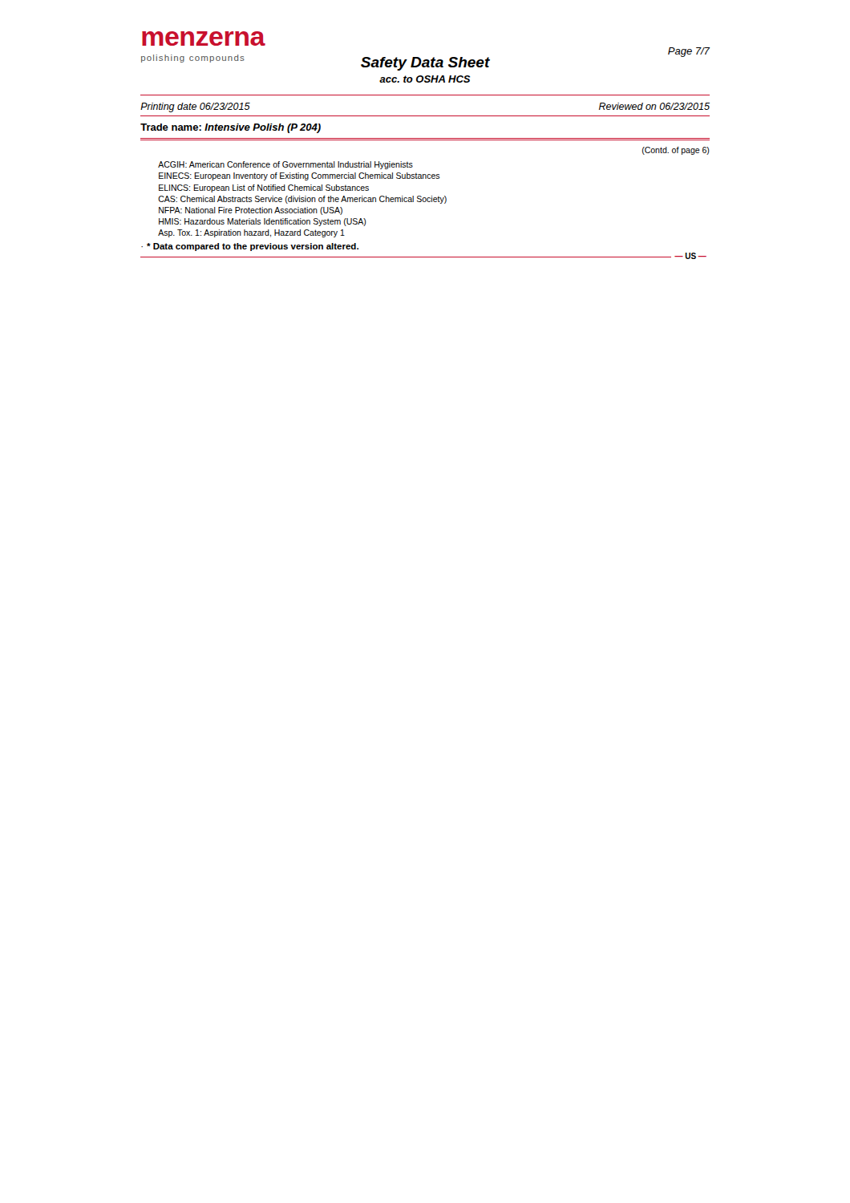menzerna
polishing compounds
Page 7/7
Safety Data Sheet
acc. to OSHA HCS
Printing date 06/23/2015 Reviewed on 06/23/2015
Trade name: Intensive Polish (P 204)
(Contd. of page 6)
ACGIH: American Conference of Governmental Industrial Hygienists
EINECS: European Inventory of Existing Commercial Chemical Substances
ELINCS: European List of Notified Chemical Substances
CAS: Chemical Abstracts Service (division of the American Chemical Society)
NFPA: National Fire Protection Association (USA)
HMIS: Hazardous Materials Identification System (USA)
Asp. Tox. 1: Aspiration hazard, Hazard Category 1
·* Data compared to the previous version altered.
US